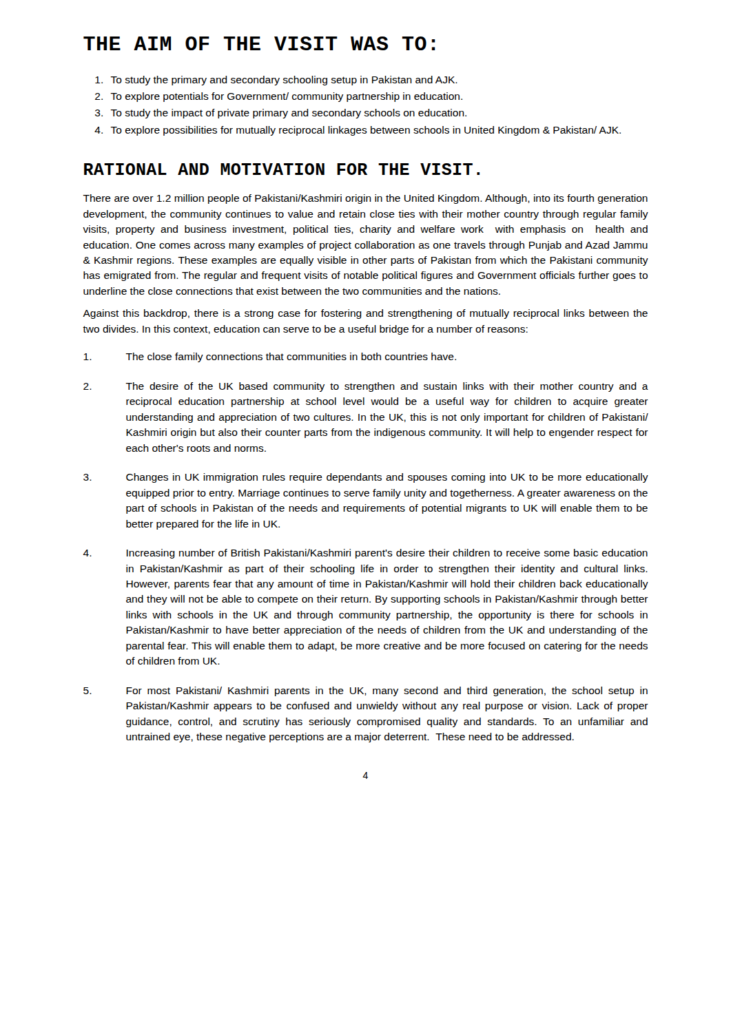THE AIM OF THE VISIT WAS TO:
To study the primary and secondary schooling setup in Pakistan and AJK.
To explore potentials for Government/ community partnership in education.
To study the impact of private primary and secondary schools on education.
To explore possibilities for mutually reciprocal linkages between schools in United Kingdom & Pakistan/ AJK.
RATIONAL AND MOTIVATION FOR THE VISIT.
There are over 1.2 million people of Pakistani/Kashmiri origin in the United Kingdom. Although, into its fourth generation development, the community continues to value and retain close ties with their mother country through regular family visits, property and business investment, political ties, charity and welfare work with emphasis on health and education. One comes across many examples of project collaboration as one travels through Punjab and Azad Jammu & Kashmir regions. These examples are equally visible in other parts of Pakistan from which the Pakistani community has emigrated from. The regular and frequent visits of notable political figures and Government officials further goes to underline the close connections that exist between the two communities and the nations.
Against this backdrop, there is a strong case for fostering and strengthening of mutually reciprocal links between the two divides. In this context, education can serve to be a useful bridge for a number of reasons:
The close family connections that communities in both countries have.
The desire of the UK based community to strengthen and sustain links with their mother country and a reciprocal education partnership at school level would be a useful way for children to acquire greater understanding and appreciation of two cultures. In the UK, this is not only important for children of Pakistani/ Kashmiri origin but also their counter parts from the indigenous community. It will help to engender respect for each other's roots and norms.
Changes in UK immigration rules require dependants and spouses coming into UK to be more educationally equipped prior to entry. Marriage continues to serve family unity and togetherness. A greater awareness on the part of schools in Pakistan of the needs and requirements of potential migrants to UK will enable them to be better prepared for the life in UK.
Increasing number of British Pakistani/Kashmiri parent's desire their children to receive some basic education in Pakistan/Kashmir as part of their schooling life in order to strengthen their identity and cultural links. However, parents fear that any amount of time in Pakistan/Kashmir will hold their children back educationally and they will not be able to compete on their return. By supporting schools in Pakistan/Kashmir through better links with schools in the UK and through community partnership, the opportunity is there for schools in Pakistan/Kashmir to have better appreciation of the needs of children from the UK and understanding of the parental fear. This will enable them to adapt, be more creative and be more focused on catering for the needs of children from UK.
For most Pakistani/ Kashmiri parents in the UK, many second and third generation, the school setup in Pakistan/Kashmir appears to be confused and unwieldy without any real purpose or vision. Lack of proper guidance, control, and scrutiny has seriously compromised quality and standards. To an unfamiliar and untrained eye, these negative perceptions are a major deterrent. These need to be addressed.
4